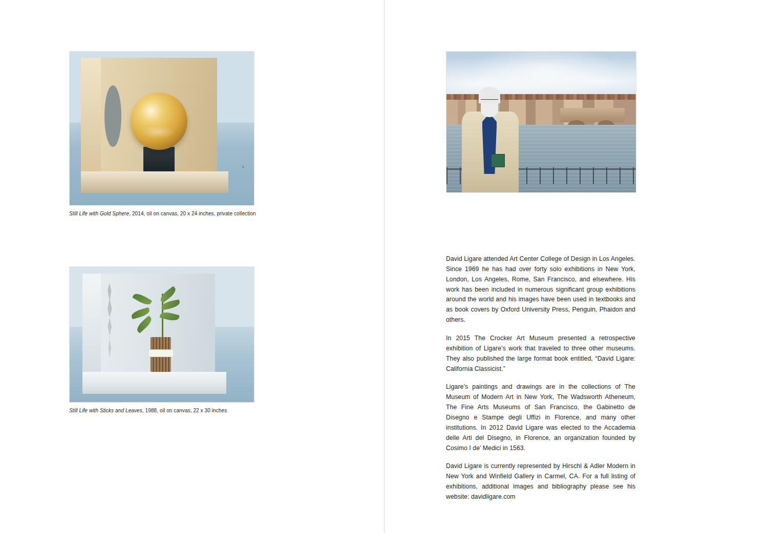L
Still Life with Gold Sphere, 2014, oil on canvas, 20 x 24 inches, private collection
Still Life with Sticks and Leaves, 1988, oil on canvas, 22 x 30 inches
David Ligare attended Art Center College of Design in Los Angeles. Since 1969 he has had over forty solo exhibitions in New York, London, Los Angeles, Rome, San Francisco, and elsewhere. His work has been included in numerous significant group exhibitions around the world and his images have been used in textbooks and as book covers by Oxford University Press, Penguin, Phaidon and others.
In 2015 The Crocker Art Museum presented a retrospective exhibition of Ligare’s work that traveled to three other museums. They also published the large format book entitled, “David Ligare: California Classicist.”
Ligare’s paintings and drawings are in the collections of The Museum of Modern Art in New York, The Wadsworth Atheneum, The Fine Arts Museums of San Francisco, the Gabinetto de Disegno e Stampe degli Uffizi in Florence, and many other institutions. In 2012 David Ligare was elected to the Accademia delle Arti del Disegno, in Florence, an organization founded by Cosimo I de’ Medici in 1563.
David Ligare is currently represented by Hirschl & Adler Modern in New York and Winfield Gallery in Carmel, CA. For a full listing of exhibitions, additional images and bibliography please see his website: davidligare.com